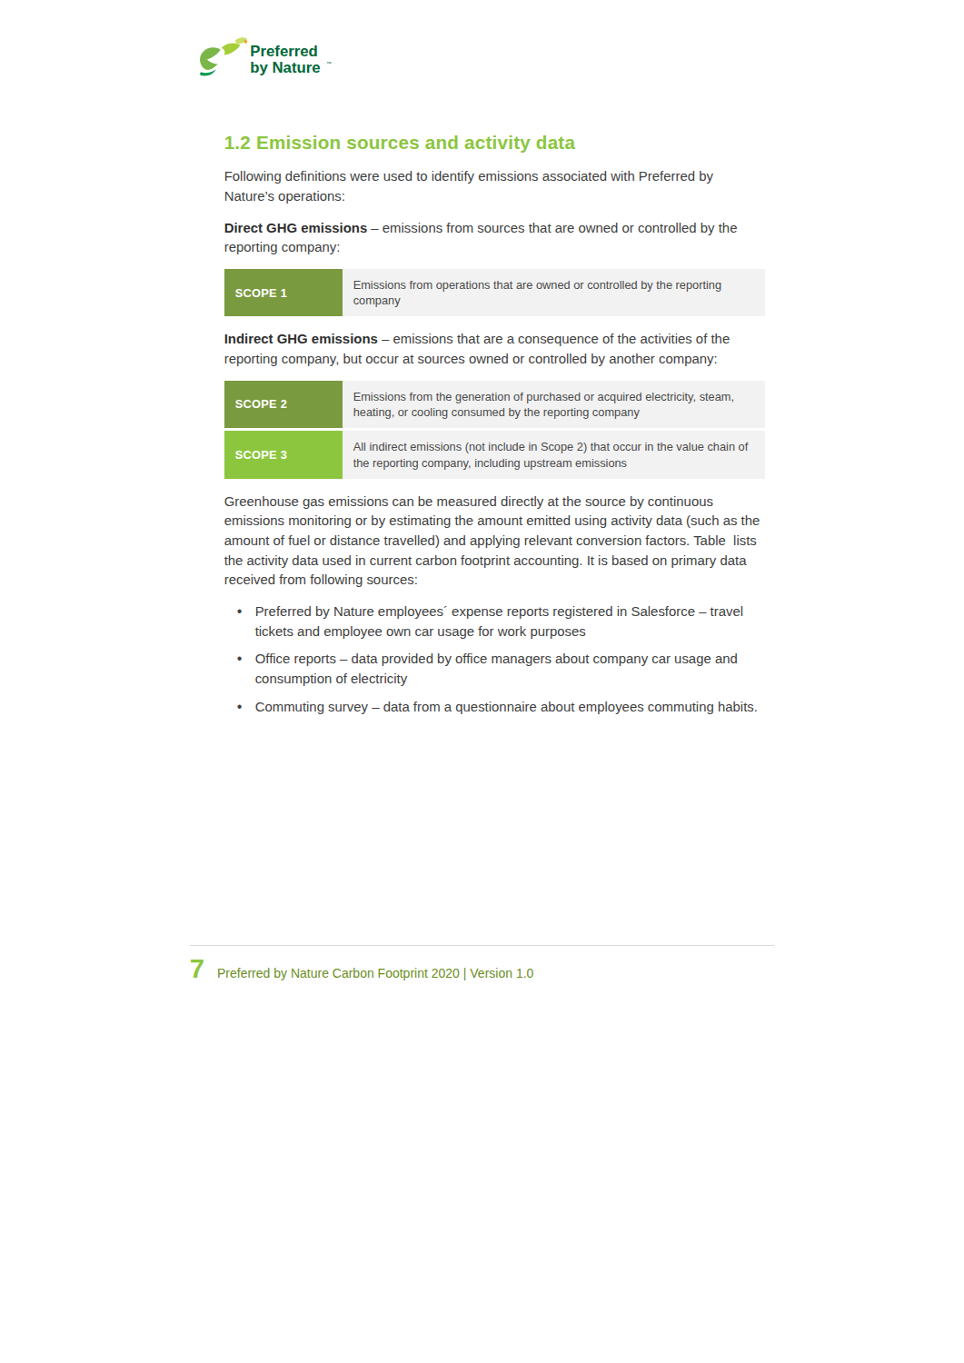1.2 Emission sources and activity data
Following definitions were used to identify emissions associated with Preferred by Nature’s operations:
Direct GHG emissions – emissions from sources that are owned or controlled by the reporting company:
| SCOPE 1 | Emissions from operations that are owned or controlled by the reporting company |
Indirect GHG emissions – emissions that are a consequence of the activities of the reporting company, but occur at sources owned or controlled by another company:
| SCOPE 2 | Emissions from the generation of purchased or acquired electricity, steam, heating, or cooling consumed by the reporting company |
| SCOPE 3 | All indirect emissions (not include in Scope 2) that occur in the value chain of the reporting company, including upstream emissions |
Greenhouse gas emissions can be measured directly at the source by continuous emissions monitoring or by estimating the amount emitted using activity data (such as the amount of fuel or distance travelled) and applying relevant conversion factors. Table lists the activity data used in current carbon footprint accounting. It is based on primary data received from following sources:
Preferred by Nature employees´ expense reports registered in Salesforce – travel tickets and employee own car usage for work purposes
Office reports – data provided by office managers about company car usage and consumption of electricity
Commuting survey – data from a questionnaire about employees commuting habits.
7 Preferred by Nature Carbon Footprint 2020 | Version 1.0